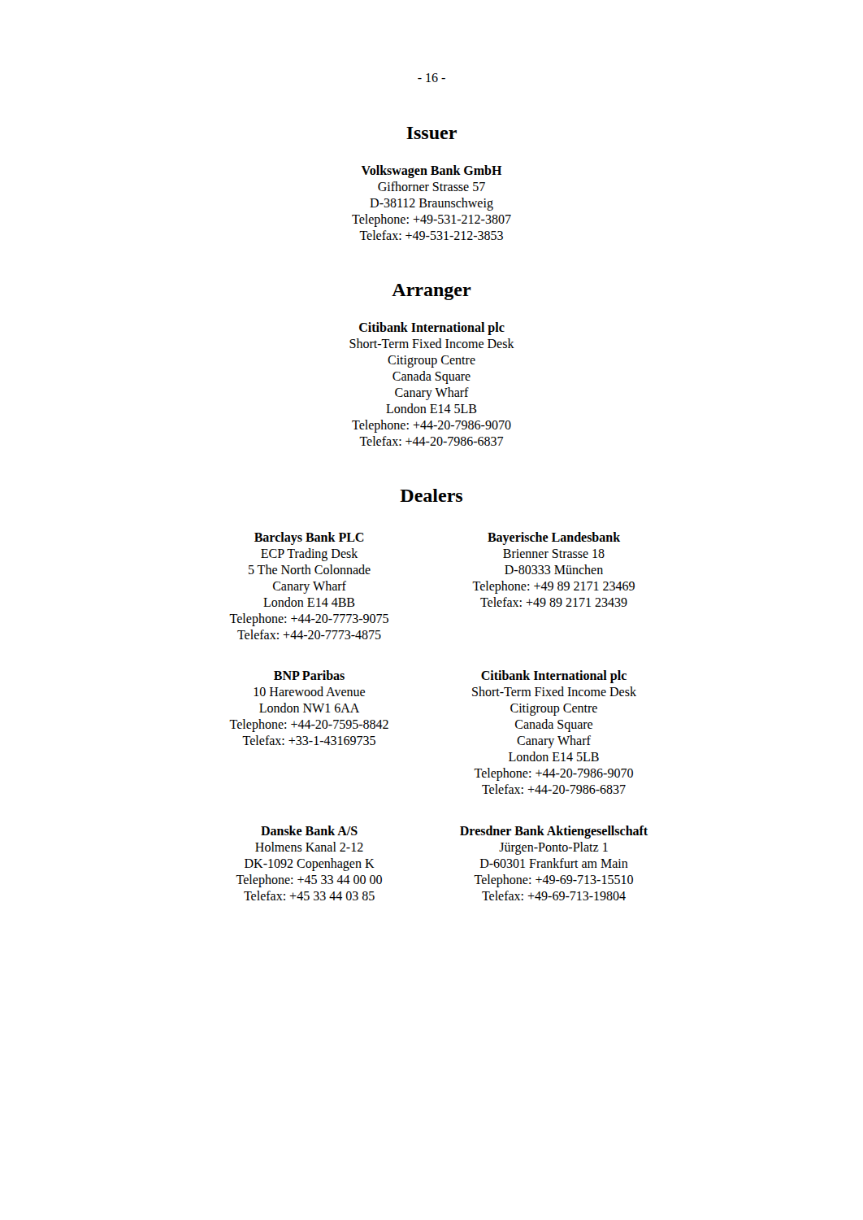- 16 -
Issuer
Volkswagen Bank GmbH
Gifhorner Strasse 57
D-38112 Braunschweig
Telephone: +49-531-212-3807
Telefax: +49-531-212-3853
Arranger
Citibank International plc
Short-Term Fixed Income Desk
Citigroup Centre
Canada Square
Canary Wharf
London E14 5LB
Telephone: +44-20-7986-9070
Telefax: +44-20-7986-6837
Dealers
| Barclays Bank PLC ECP Trading Desk 5 The North Colonnade Canary Wharf London E14 4BB Telephone: +44-20-7773-9075 Telefax: +44-20-7773-4875 | Bayerische Landesbank Brienner Strasse 18 D-80333 München Telephone: +49 89 2171 23469 Telefax: +49 89 2171 23439 |
| BNP Paribas 10 Harewood Avenue London NW1 6AA Telephone: +44-20-7595-8842 Telefax: +33-1-43169735 | Citibank International plc Short-Term Fixed Income Desk Citigroup Centre Canada Square Canary Wharf London E14 5LB Telephone: +44-20-7986-9070 Telefax: +44-20-7986-6837 |
| Danske Bank A/S Holmens Kanal 2-12 DK-1092 Copenhagen K Telephone: +45 33 44 00 00 Telefax: +45 33 44 03 85 | Dresdner Bank Aktiengesellschaft Jürgen-Ponto-Platz 1 D-60301 Frankfurt am Main Telephone: +49-69-713-15510 Telefax: +49-69-713-19804 |